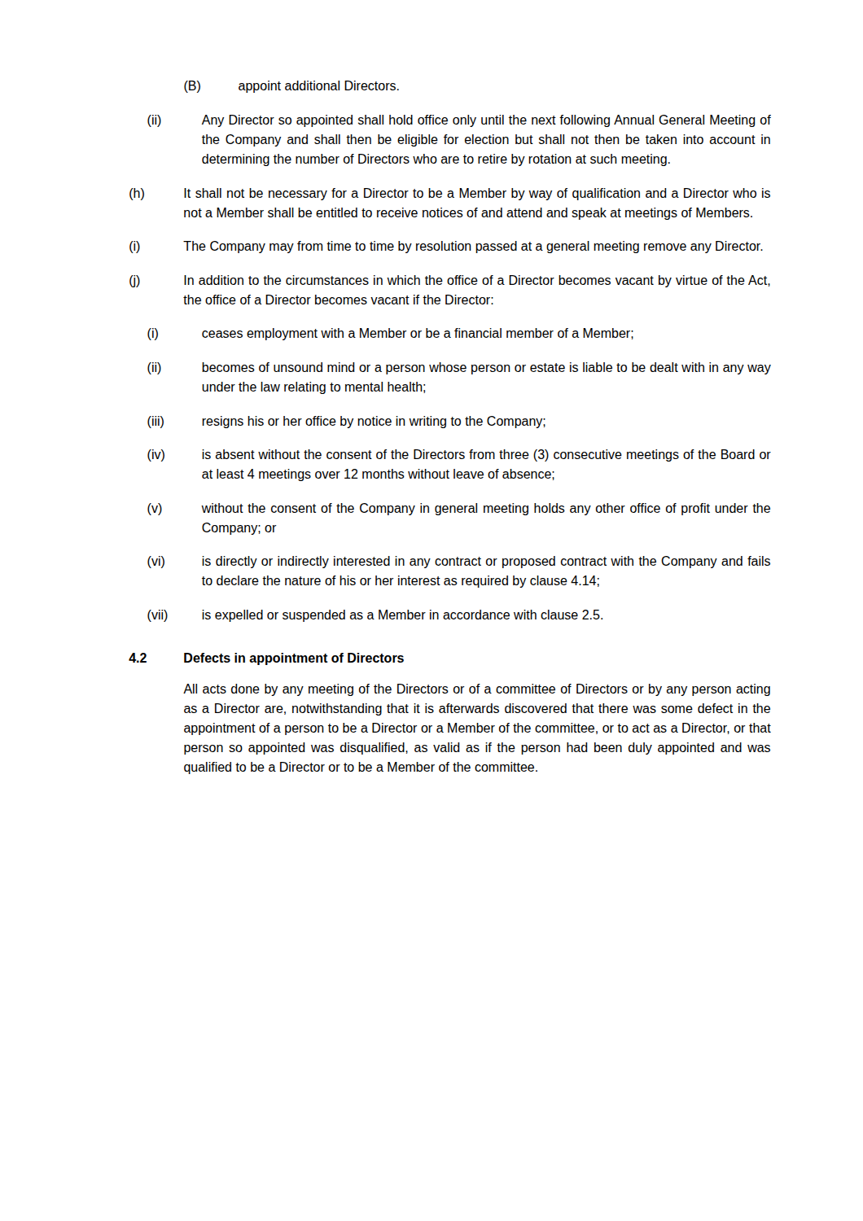(B)
appoint additional Directors.
(ii)
Any Director so appointed shall hold office only until the next following Annual General Meeting of the Company and shall then be eligible for election but shall not then be taken into account in determining the number of Directors who are to retire by rotation at such meeting.
(h)
It shall not be necessary for a Director to be a Member by way of qualification and a Director who is not a Member shall be entitled to receive notices of and attend and speak at meetings of Members.
(i)
The Company may from time to time by resolution passed at a general meeting remove any Director.
(j)
In addition to the circumstances in which the office of a Director becomes vacant by virtue of the Act, the office of a Director becomes vacant if the Director:
(i)
ceases employment with a Member or be a financial member of a Member;
(ii)
becomes of unsound mind or a person whose person or estate is liable to be dealt with in any way under the law relating to mental health;
(iii)
resigns his or her office by notice in writing to the Company;
(iv)
is absent without the consent of the Directors from three (3) consecutive meetings of the Board or at least 4 meetings over 12 months without leave of absence;
(v)
without the consent of the Company in general meeting holds any other office of profit under the Company; or
(vi)
is directly or indirectly interested in any contract or proposed contract with the Company and fails to declare the nature of his or her interest as required by clause 4.14;
(vii)
is expelled or suspended as a Member in accordance with clause 2.5.
4.2 Defects in appointment of Directors
All acts done by any meeting of the Directors or of a committee of Directors or by any person acting as a Director are, notwithstanding that it is afterwards discovered that there was some defect in the appointment of a person to be a Director or a Member of the committee, or to act as a Director, or that person so appointed was disqualified, as valid as if the person had been duly appointed and was qualified to be a Director or to be a Member of the committee.